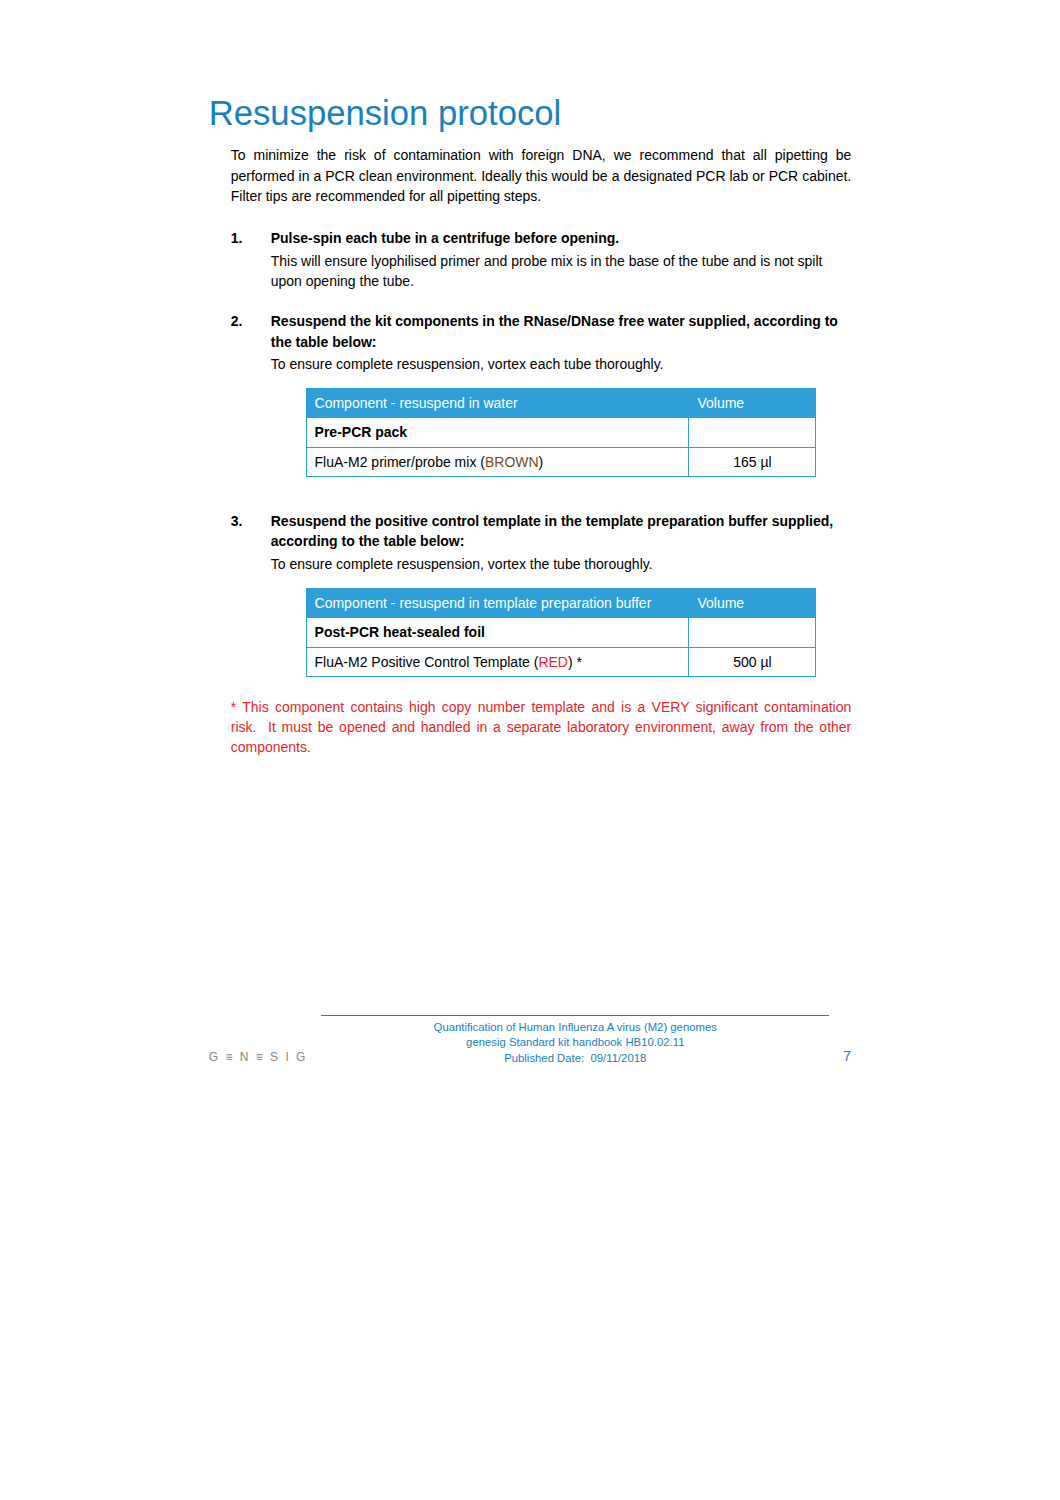Resuspension protocol
To minimize the risk of contamination with foreign DNA, we recommend that all pipetting be performed in a PCR clean environment. Ideally this would be a designated PCR lab or PCR cabinet. Filter tips are recommended for all pipetting steps.
Pulse-spin each tube in a centrifuge before opening.
This will ensure lyophilised primer and probe mix is in the base of the tube and is not spilt upon opening the tube.
Resuspend the kit components in the RNase/DNase free water supplied, according to the table below:
To ensure complete resuspension, vortex each tube thoroughly.
| Component - resuspend in water | Volume |
| --- | --- |
| Pre-PCR pack | |
| FluA-M2 primer/probe mix ( BROWN ) | 165 µl |
Resuspend the positive control template in the template preparation buffer supplied, according to the table below:
To ensure complete resuspension, vortex the tube thoroughly.
| Component - resuspend in template preparation buffer | Volume |
| --- | --- |
| Post-PCR heat-sealed foil | |
| FluA-M2 Positive Control Template ( RED ) * | 500 µl |
* This component contains high copy number template and is a VERY significant contamination risk. It must be opened and handled in a separate laboratory environment, away from the other components.
G ≡ N ≡ S I G
Quantification of Human Influenza A virus (M2) genomes
genesig Standard kit handbook HB10.02.11
Published Date: 09/11/2018
7